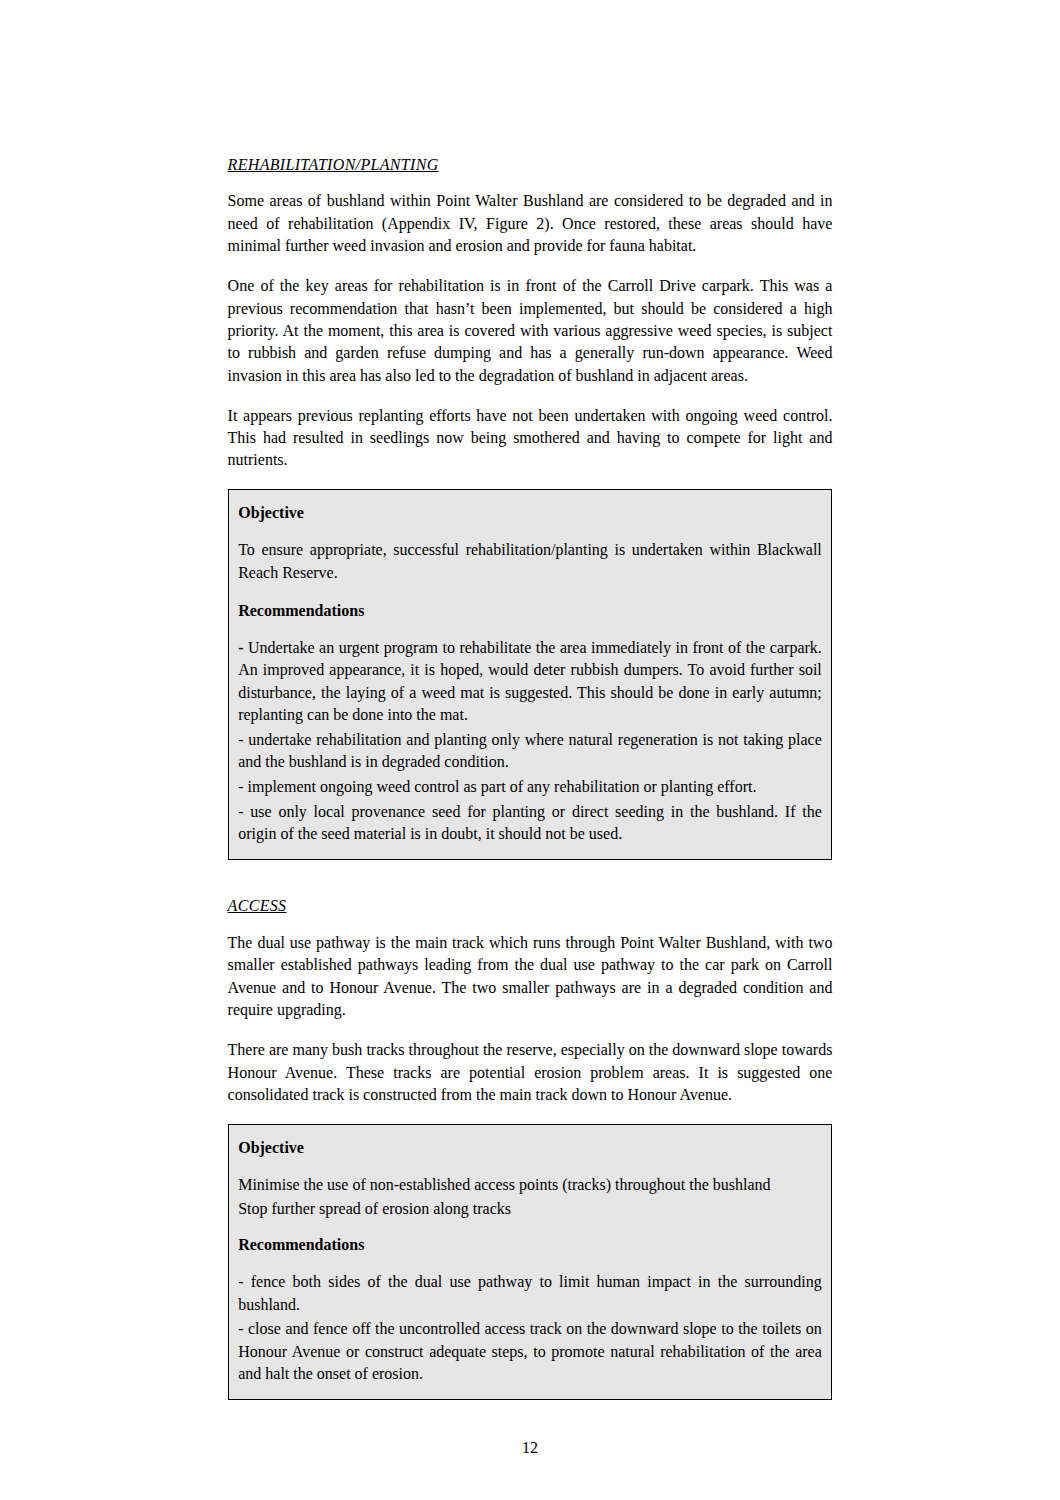REHABILITATION/PLANTING
Some areas of bushland within Point Walter Bushland are considered to be degraded and in need of rehabilitation (Appendix IV, Figure 2). Once restored, these areas should have minimal further weed invasion and erosion and provide for fauna habitat.
One of the key areas for rehabilitation is in front of the Carroll Drive carpark. This was a previous recommendation that hasn’t been implemented, but should be considered a high priority. At the moment, this area is covered with various aggressive weed species, is subject to rubbish and garden refuse dumping and has a generally run-down appearance. Weed invasion in this area has also led to the degradation of bushland in adjacent areas.
It appears previous replanting efforts have not been undertaken with ongoing weed control. This had resulted in seedlings now being smothered and having to compete for light and nutrients.
Objective
To ensure appropriate, successful rehabilitation/planting is undertaken within Blackwall Reach Reserve.
Recommendations
- Undertake an urgent program to rehabilitate the area immediately in front of the carpark. An improved appearance, it is hoped, would deter rubbish dumpers. To avoid further soil disturbance, the laying of a weed mat is suggested. This should be done in early autumn; replanting can be done into the mat.
- undertake rehabilitation and planting only where natural regeneration is not taking place and the bushland is in degraded condition.
- implement ongoing weed control as part of any rehabilitation or planting effort.
- use only local provenance seed for planting or direct seeding in the bushland. If the origin of the seed material is in doubt, it should not be used.
ACCESS
The dual use pathway is the main track which runs through Point Walter Bushland, with two smaller established pathways leading from the dual use pathway to the car park on Carroll Avenue and to Honour Avenue. The two smaller pathways are in a degraded condition and require upgrading.
There are many bush tracks throughout the reserve, especially on the downward slope towards Honour Avenue. These tracks are potential erosion problem areas. It is suggested one consolidated track is constructed from the main track down to Honour Avenue.
Objective
Minimise the use of non-established access points (tracks) throughout the bushland
Stop further spread of erosion along tracks
Recommendations
- fence both sides of the dual use pathway to limit human impact in the surrounding bushland.
- close and fence off the uncontrolled access track on the downward slope to the toilets on Honour Avenue or construct adequate steps, to promote natural rehabilitation of the area and halt the onset of erosion.
12